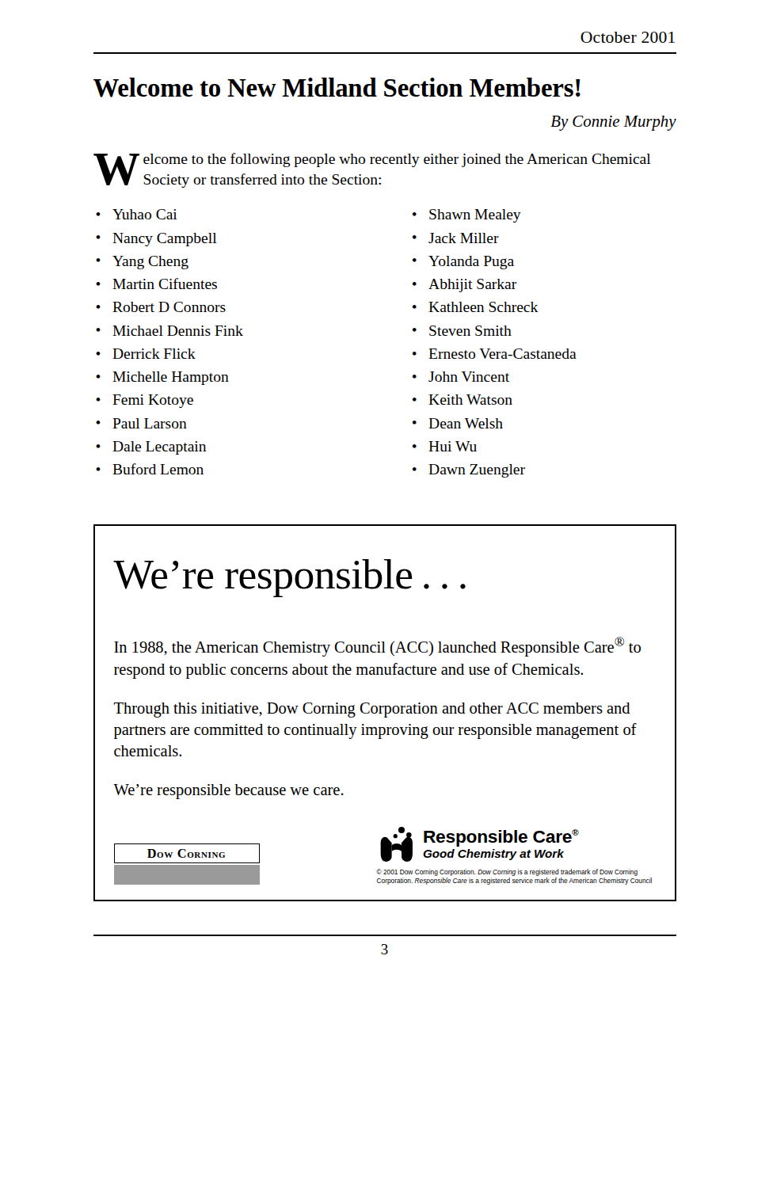October 2001
Welcome to New Midland Section Members!
By Connie Murphy
Welcome to the following people who recently either joined the American Chemical Society or transferred into the Section:
Yuhao Cai
Nancy Campbell
Yang Cheng
Martin Cifuentes
Robert D Connors
Michael Dennis Fink
Derrick Flick
Michelle Hampton
Femi Kotoye
Paul Larson
Dale Lecaptain
Buford Lemon
Shawn Mealey
Jack Miller
Yolanda Puga
Abhijit Sarkar
Kathleen Schreck
Steven Smith
Ernesto Vera-Castaneda
John Vincent
Keith Watson
Dean Welsh
Hui Wu
Dawn Zuengler
We’re responsible . . .
In 1988, the American Chemistry Council (ACC) launched Responsible Care® to respond to public concerns about the manufacture and use of Chemicals.
Through this initiative, Dow Corning Corporation and other ACC members and partners are committed to continually improving our responsible management of chemicals.
We’re responsible because we care.
Dow Corning
Responsible Care®
Good Chemistry at Work
© 2001 Dow Corning Corporation. Dow Corning is a registered trademark of Dow Corning Corporation. Responsible Care is a registered service mark of the American Chemistry Council
3